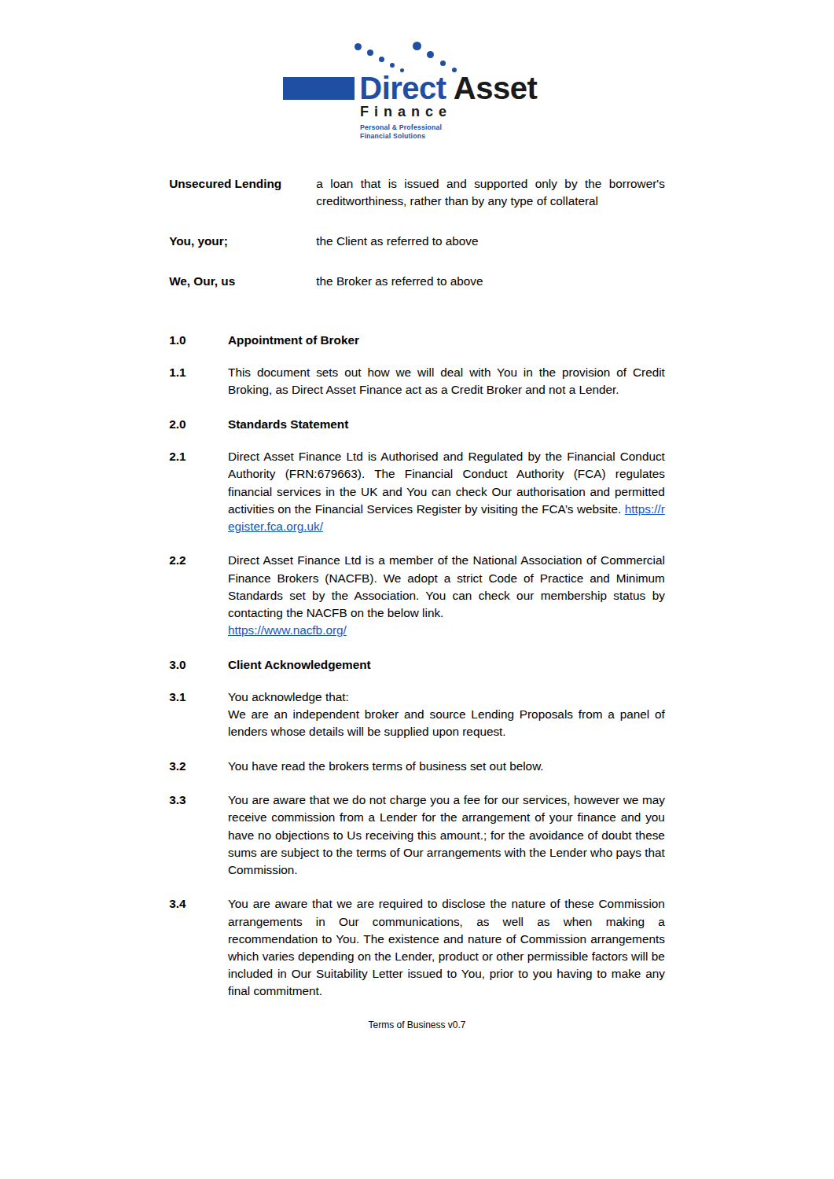Direct Asset
Finance
Personal & Professional
Financial Solutions
Unsecured Lending
a loan that is issued and supported only by the borrower's creditworthiness, rather than by any type of collateral
You, your;
the Client as referred to above
We, Our, us
the Broker as referred to above
1.0
Appointment of Broker
1.1
This document sets out how we will deal with You in the provision of Credit Broking, as Direct Asset Finance act as a Credit Broker and not a Lender.
2.0
Standards Statement
2.1
Direct Asset Finance Ltd is Authorised and Regulated by the Financial Conduct Authority (FRN:679663). The Financial Conduct Authority (FCA) regulates financial services in the UK and You can check Our authorisation and permitted activities on the Financial Services Register by visiting the FCA’s website. https://register.fca.org.uk/
2.2
Direct Asset Finance Ltd is a member of the National Association of Commercial Finance Brokers (NACFB). We adopt a strict Code of Practice and Minimum Standards set by the Association. You can check our membership status by contacting the NACFB on the below link.
https://www.nacfb.org/
3.0
Client Acknowledgement
3.1
You acknowledge that:
We are an independent broker and source Lending Proposals from a panel of lenders whose details will be supplied upon request.
3.2
You have read the brokers terms of business set out below.
3.3
You are aware that we do not charge you a fee for our services, however we may receive commission from a Lender for the arrangement of your finance and you have no objections to Us receiving this amount.; for the avoidance of doubt these sums are subject to the terms of Our arrangements with the Lender who pays that Commission.
3.4
You are aware that we are required to disclose the nature of these Commission arrangements in Our communications, as well as when making a recommendation to You. The existence and nature of Commission arrangements which varies depending on the Lender, product or other permissible factors will be included in Our Suitability Letter issued to You, prior to you having to make any final commitment.
Terms of Business v0.7